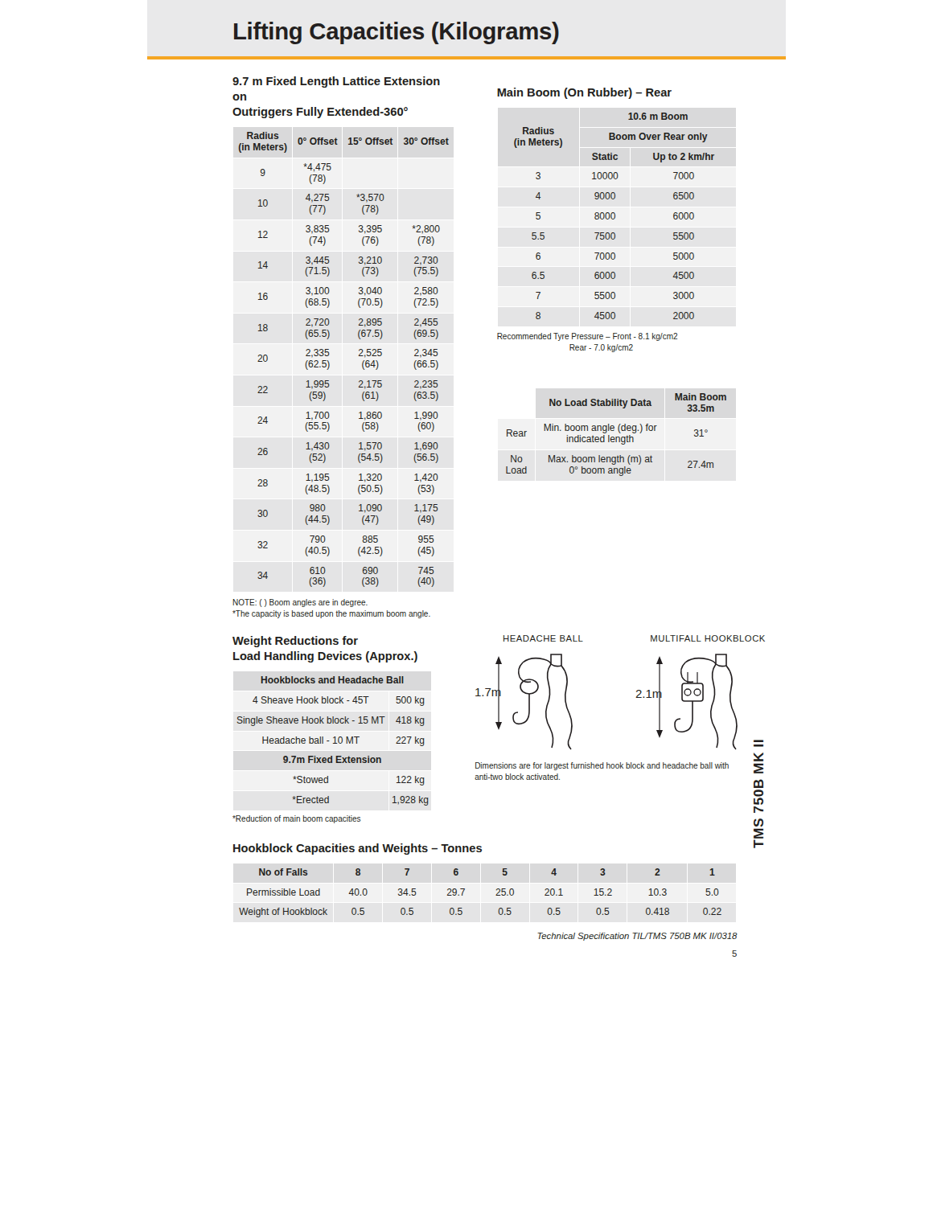Lifting Capacities (Kilograms)
9.7 m Fixed Length Lattice Extension on
Outriggers Fully Extended-360°
| Radius (in Meters) | 0° Offset | 15° Offset | 30° Offset |
| --- | --- | --- | --- |
| 9 | *4,475 (78) | | |
| 10 | 4,275 (77) | *3,570 (78) | |
| 12 | 3,835 (74) | 3,395 (76) | *2,800 (78) |
| 14 | 3,445 (71.5) | 3,210 (73) | 2,730 (75.5) |
| 16 | 3,100 (68.5) | 3,040 (70.5) | 2,580 (72.5) |
| 18 | 2,720 (65.5) | 2,895 (67.5) | 2,455 (69.5) |
| 20 | 2,335 (62.5) | 2,525 (64) | 2,345 (66.5) |
| 22 | 1,995 (59) | 2,175 (61) | 2,235 (63.5) |
| 24 | 1,700 (55.5) | 1,860 (58) | 1,990 (60) |
| 26 | 1,430 (52) | 1,570 (54.5) | 1,690 (56.5) |
| 28 | 1,195 (48.5) | 1,320 (50.5) | 1,420 (53) |
| 30 | 980 (44.5) | 1,090 (47) | 1,175 (49) |
| 32 | 790 (40.5) | 885 (42.5) | 955 (45) |
| 34 | 610 (36) | 690 (38) | 745 (40) |
NOTE: ( ) Boom angles are in degree.
*The capacity is based upon the maximum boom angle.
Main Boom (On Rubber) – Rear
| Radius (in Meters) | 10.6 m Boom |
| --- | --- |
| Boom Over Rear only |
| Static | Up to 2 km/hr |
| 3 | 10000 | 7000 |
| 4 | 9000 | 6500 |
| 5 | 8000 | 6000 |
| 5.5 | 7500 | 5500 |
| 6 | 7000 | 5000 |
| 6.5 | 6000 | 4500 |
| 7 | 5500 | 3000 |
| 8 | 4500 | 2000 |
Recommended Tyre Pressure – Front - 8.1 kg/cm2 Rear - 7.0 kg/cm2
| | No Load Stability Data | Main Boom 33.5m |
| --- | --- | --- |
| Rear | Min. boom angle (deg.) for indicated length | 31° |
| No Load | Max. boom length (m) at 0° boom angle | 27.4m |
Weight Reductions for
Load Handling Devices (Approx.)
| Hookblocks and Headache Ball |
| --- |
| 4 Sheave Hook block - 45T | 500 kg |
| Single Sheave Hook block - 15 MT | 418 kg |
| Headache ball - 10 MT | 227 kg |
| 9.7m Fixed Extension |
| *Stowed | 122 kg |
| *Erected | 1,928 kg |
*Reduction of main boom capacities
HEADACHE BALL
1.7m
MULTIFALL HOOKBLOCK
2.1m
Dimensions are for largest furnished hook block and headache ball with anti-two block activated.
Hookblock Capacities and Weights – Tonnes
| No of Falls | 8 | 7 | 6 | 5 | 4 | 3 | 2 | 1 |
| --- | --- | --- | --- | --- | --- | --- | --- | --- |
| Permissible Load | 40.0 | 34.5 | 29.7 | 25.0 | 20.1 | 15.2 | 10.3 | 5.0 |
| Weight of Hookblock | 0.5 | 0.5 | 0.5 | 0.5 | 0.5 | 0.5 | 0.418 | 0.22 |
TMS 750B MK II
Technical Specification TIL/TMS 750B MK II/0318
5